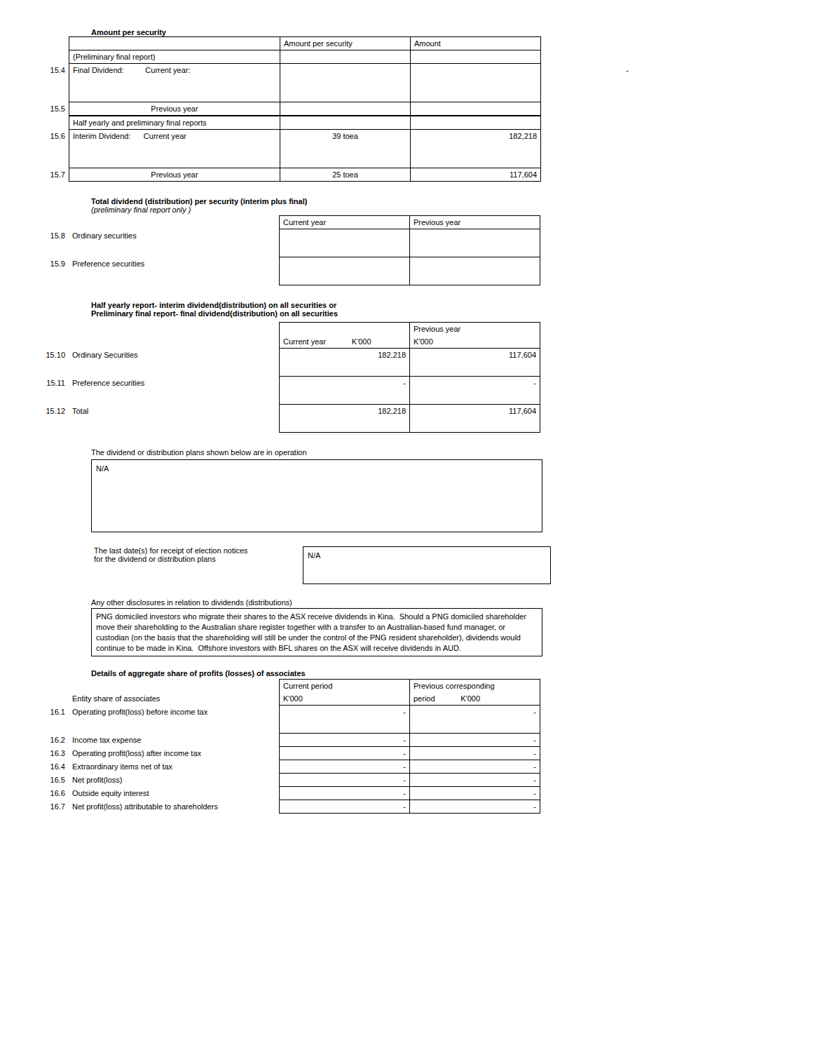Amount per security
| | | Amount per security | Amount | |
| | (Preliminary final report) | | | |
| 15.4 | Final Dividend: Current year: | | | - |
| 15.5 | Previous year | | | |
| | Half yearly and preliminary final reports | | | |
| 15.6 | Interim Dividend: Current year | 39 toea | 182,218 | |
| 15.7 | Previous year | 25 toea | 117,604 | |
Total dividend (distribution) per security (interim plus final)
(preliminary final report only )
| | | Current year | Previous year |
| 15.8 | Ordinary securities | | |
| 15.9 | Preference securities | | |
Half yearly report- interim dividend(distribution) on all securities or
Preliminary final report- final dividend(distribution) on all securities
| | | | Previous year |
| | | Current year K'000 | K'000 |
| 15.10 | Ordinary Securities | 182,218 | 117,604 |
| 15.11 | Preference securities | - | - |
| 15.12 | Total | 182,218 | 117,604 |
The dividend or distribution plans shown below are in operation
N/A
| The last date(s) for receipt of election notices for the dividend or distribution plans | N/A |
Any other disclosures in relation to dividends (distributions)
PNG domiciled investors who migrate their shares to the ASX receive dividends in Kina. Should a PNG domiciled shareholder move their shareholding to the Australian share register together with a transfer to an Australian-based fund manager, or custodian (on the basis that the shareholding will still be under the control of the PNG resident shareholder), dividends would continue to be made in Kina. Offshore investors with BFL shares on the ASX will receive dividends in AUD.
Details of aggregate share of profits (losses) of associates
| | | Current period | Previous corresponding |
| | Entity share of associates | K'000 | period K'000 |
| 16.1 | Operating profit(loss) before income tax | - | - |
| 16.2 | Income tax expense | - | - |
| 16.3 | Operating profit(loss) after income tax | - | - |
| 16.4 | Extraordinary items net of tax | - | - |
| 16.5 | Net profit(loss) | - | - |
| 16.6 | Outside equity interest | - | - |
| 16.7 | Net profit(loss) attributable to shareholders | - | - |